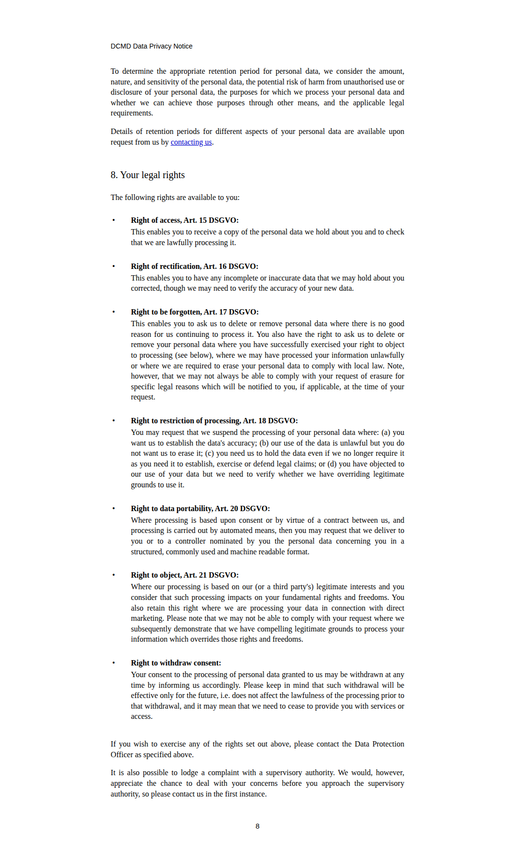DCMD Data Privacy Notice
To determine the appropriate retention period for personal data, we consider the amount, nature, and sensitivity of the personal data, the potential risk of harm from unauthorised use or disclosure of your personal data, the purposes for which we process your personal data and whether we can achieve those purposes through other means, and the applicable legal requirements.
Details of retention periods for different aspects of your personal data are available upon request from us by contacting us.
8. Your legal rights
The following rights are available to you:
Right of access, Art. 15 DSGVO: This enables you to receive a copy of the personal data we hold about you and to check that we are lawfully processing it.
Right of rectification, Art. 16 DSGVO: This enables you to have any incomplete or inaccurate data that we may hold about you corrected, though we may need to verify the accuracy of your new data.
Right to be forgotten, Art. 17 DSGVO: This enables you to ask us to delete or remove personal data where there is no good reason for us continuing to process it. You also have the right to ask us to delete or remove your personal data where you have successfully exercised your right to object to processing (see below), where we may have processed your information unlawfully or where we are required to erase your personal data to comply with local law. Note, however, that we may not always be able to comply with your request of erasure for specific legal reasons which will be notified to you, if applicable, at the time of your request.
Right to restriction of processing, Art. 18 DSGVO: You may request that we suspend the processing of your personal data where: (a) you want us to establish the data's accuracy; (b) our use of the data is unlawful but you do not want us to erase it; (c) you need us to hold the data even if we no longer require it as you need it to establish, exercise or defend legal claims; or (d) you have objected to our use of your data but we need to verify whether we have overriding legitimate grounds to use it.
Right to data portability, Art. 20 DSGVO: Where processing is based upon consent or by virtue of a contract between us, and processing is carried out by automated means, then you may request that we deliver to you or to a controller nominated by you the personal data concerning you in a structured, commonly used and machine readable format.
Right to object, Art. 21 DSGVO: Where our processing is based on our (or a third party's) legitimate interests and you consider that such processing impacts on your fundamental rights and freedoms. You also retain this right where we are processing your data in connection with direct marketing. Please note that we may not be able to comply with your request where we subsequently demonstrate that we have compelling legitimate grounds to process your information which overrides those rights and freedoms.
Right to withdraw consent: Your consent to the processing of personal data granted to us may be withdrawn at any time by informing us accordingly. Please keep in mind that such withdrawal will be effective only for the future, i.e. does not affect the lawfulness of the processing prior to that withdrawal, and it may mean that we need to cease to provide you with services or access.
If you wish to exercise any of the rights set out above, please contact the Data Protection Officer as specified above.
It is also possible to lodge a complaint with a supervisory authority. We would, however, appreciate the chance to deal with your concerns before you approach the supervisory authority, so please contact us in the first instance.
8